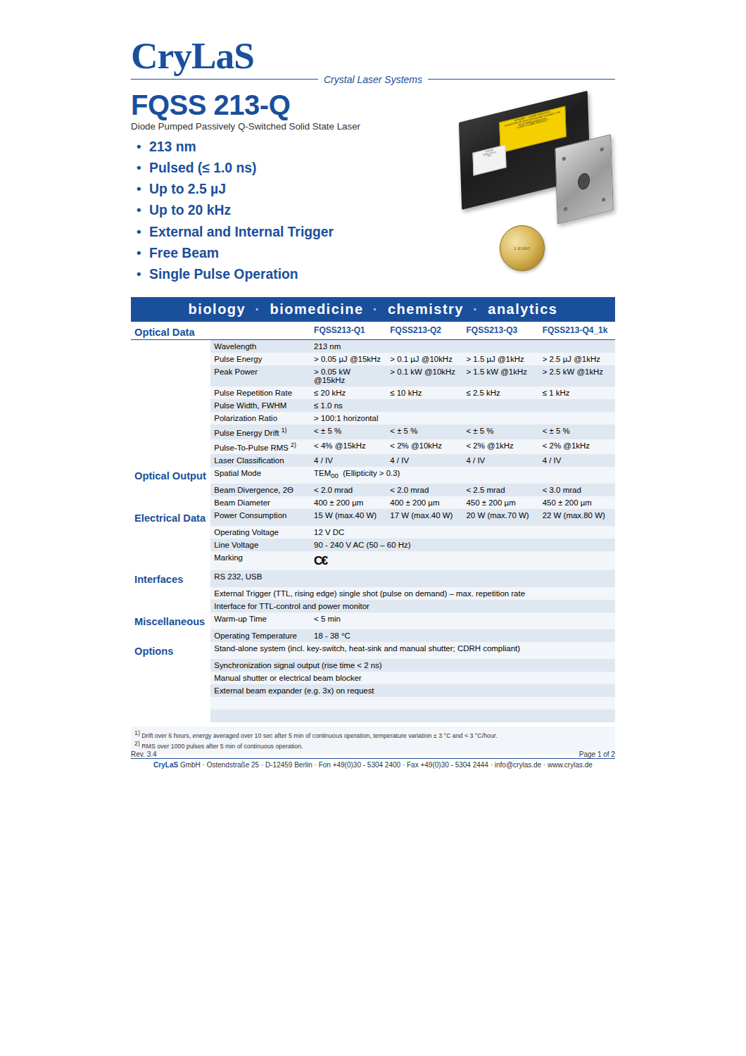CryLaS
Crystal Laser Systems
FQSS 213-Q
Diode Pumped Passively Q-Switched Solid State Laser
213 nm
Pulsed (≤ 1.0 ns)
Up to 2.5 µJ
Up to 20 kHz
External and Internal Trigger
Free Beam
Single Pulse Operation
DANGER — LASER RADIATION
AVOID EYE OR SKIN EXPOSURE TO DIRECT OR SCATTERED RADIATION
CLASS 4 LASER PRODUCT
CryLaS
FQSS 213-Q
S/N
biology · biomedicine · chemistry · analytics
| Optical Data | | FQSS213-Q1 | FQSS213-Q2 | FQSS213-Q3 | FQSS213-Q4_1k |
| --- | --- | --- | --- | --- | --- |
| | Wavelength | 213 nm |
| | Pulse Energy | > 0.05 µJ @15kHz | > 0.1 µJ @10kHz | > 1.5 µJ @1kHz | > 2.5 µJ @1kHz |
| | Peak Power | > 0.05 kW @15kHz | > 0.1 kW @10kHz | > 1.5 kW @1kHz | > 2.5 kW @1kHz |
| | Pulse Repetition Rate | ≤ 20 kHz | ≤ 10 kHz | ≤ 2.5 kHz | ≤ 1 kHz |
| | Pulse Width, FWHM | ≤ 1.0 ns |
| | Polarization Ratio | > 100:1 horizontal |
| | Pulse Energy Drift 1) | < ± 5 % | < ± 5 % | < ± 5 % | < ± 5 % |
| | Pulse-To-Pulse RMS 2) | < 4% @15kHz | < 2% @10kHz | < 2% @1kHz | < 2% @1kHz |
| | Laser Classification | 4 / IV | 4 / IV | 4 / IV | 4 / IV |
| Optical Output | Spatial Mode | TEM 00 (Ellipticity > 0.3) |
| | Beam Divergence, 2Θ | < 2.0 mrad | < 2.0 mrad | < 2.5 mrad | < 3.0 mrad |
| | Beam Diameter | 400 ± 200 µm | 400 ± 200 µm | 450 ± 200 µm | 450 ± 200 µm |
| Electrical Data | Power Consumption | 15 W (max.40 W) | 17 W (max.40 W) | 20 W (max.70 W) | 22 W (max.80 W) |
| | Operating Voltage | 12 V DC |
| | Line Voltage | 90 - 240 V AC (50 – 60 Hz) |
| | Marking | C€ |
| Interfaces | RS 232, USB |
| | External Trigger (TTL, rising edge) single shot (pulse on demand) – max. repetition rate |
| | Interface for TTL-control and power monitor |
| Miscellaneous | Warm-up Time | < 5 min |
| | Operating Temperature | 18 - 38 °C |
| Options | Stand-alone system (incl. key-switch, heat-sink and manual shutter; CDRH compliant) |
| | Synchronization signal output (rise time < 2 ns) |
| | Manual shutter or electrical beam blocker |
| | External beam expander (e.g. 3x) on request |
1) Drift over 6 hours, energy averaged over 10 sec after 5 min of continuous operation, temperature variation ± 3 °C and < 3 °C/hour.
2) RMS over 1000 pulses after 5 min of continuous operation.
Rev. 3.4 Page 1 of 2
CryLaS GmbH · Ostendstraße 25 · D-12459 Berlin · Fon +49(0)30 - 5304 2400 · Fax +49(0)30 - 5304 2444 · info@crylas.de · www.crylas.de